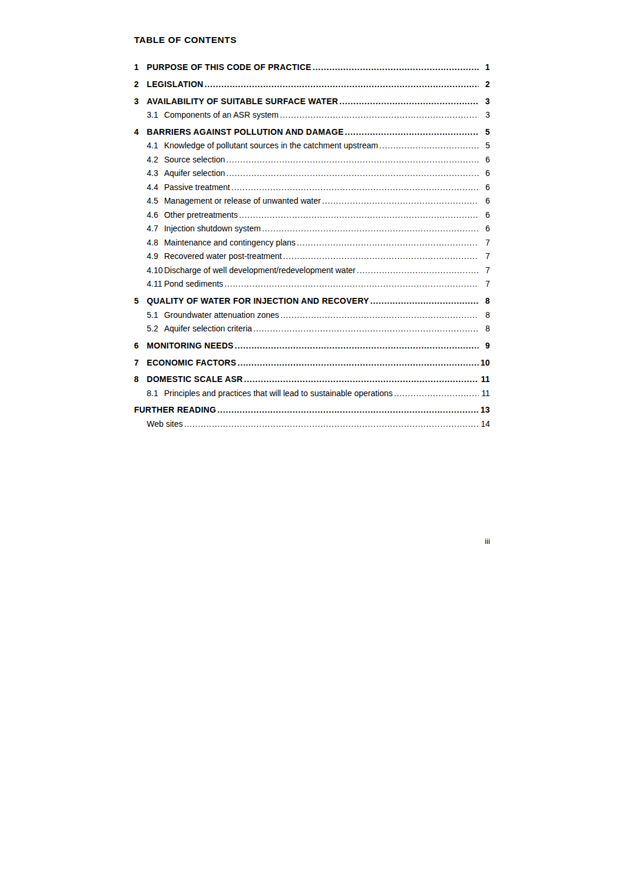Table of Contents
1 Purpose of this Code of Practice 1
2 Legislation 2
3 Availability of suitable surface water 3
3.1 Components of an ASR system 3
4 Barriers against pollution and damage 5
4.1 Knowledge of pollutant sources in the catchment upstream 5
4.2 Source selection 6
4.3 Aquifer selection 6
4.4 Passive treatment 6
4.5 Management or release of unwanted water 6
4.6 Other pretreatments 6
4.7 Injection shutdown system 6
4.8 Maintenance and contingency plans 7
4.9 Recovered water post-treatment 7
4.10 Discharge of well development/redevelopment water 7
4.11 Pond sediments 7
5 Quality of water for injection and recovery 8
5.1 Groundwater attenuation zones 8
5.2 Aquifer selection criteria 8
6 Monitoring needs 9
7 Economic factors 10
8 Domestic scale ASR 11
8.1 Principles and practices that will lead to sustainable operations 11
Further reading 13
Web sites 14
iii